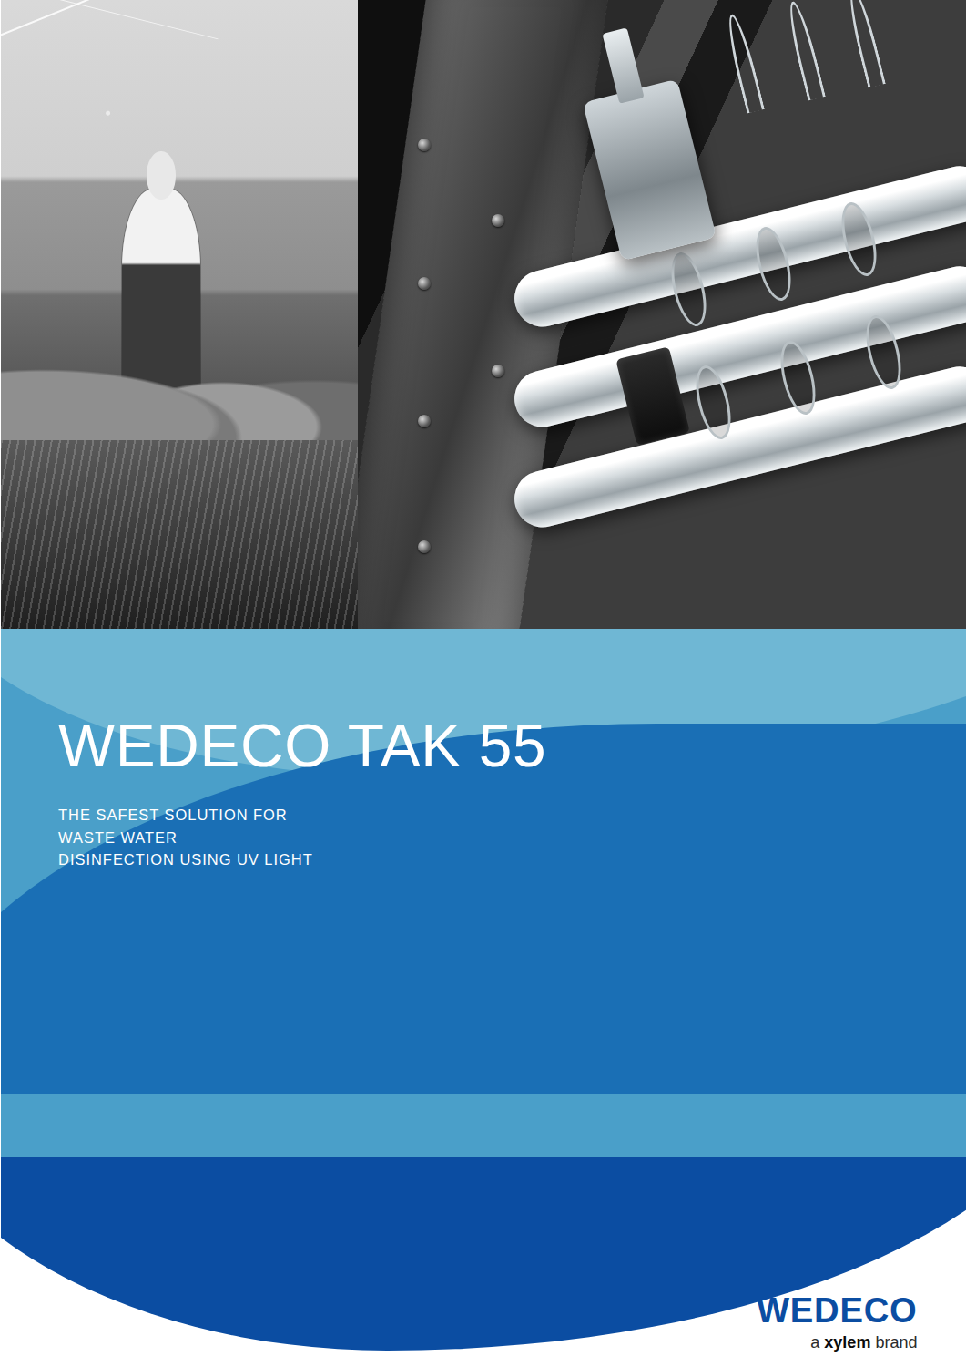WEDECO TAK 55
The safest solution for waste water
disinfection using UV light
WEDECO
a xylem brand